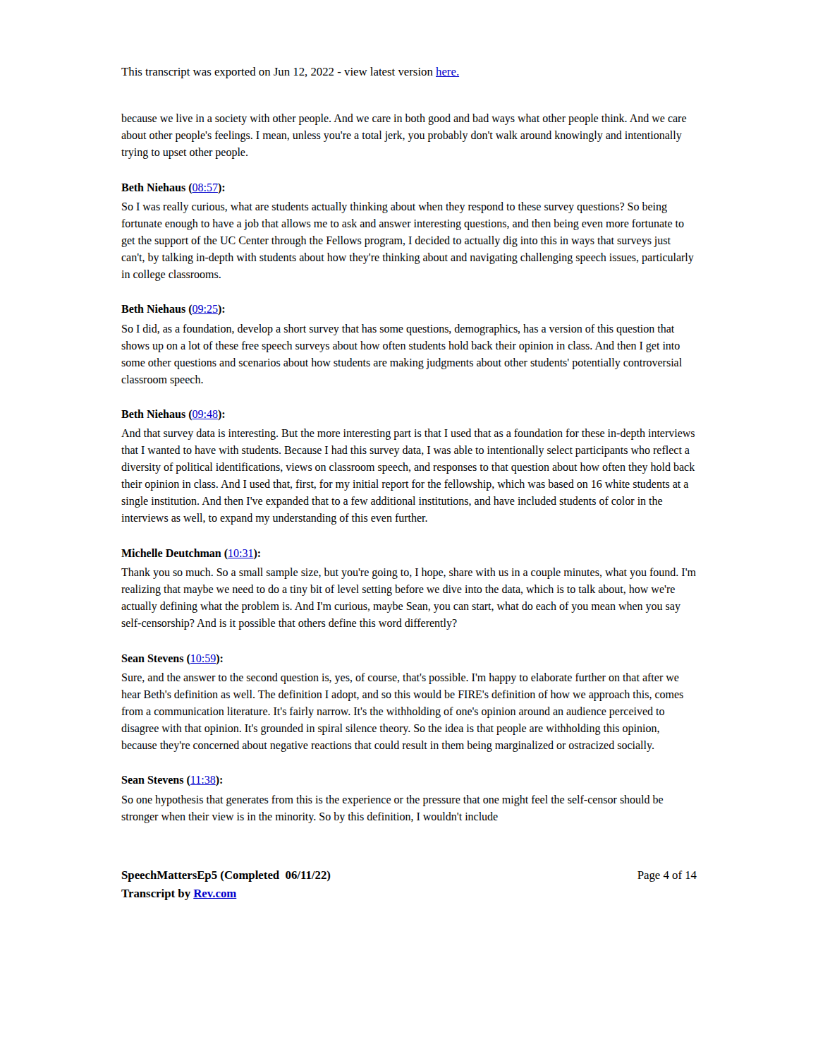This transcript was exported on Jun 12, 2022 - view latest version here.
because we live in a society with other people. And we care in both good and bad ways what other people think. And we care about other people's feelings. I mean, unless you're a total jerk, you probably don't walk around knowingly and intentionally trying to upset other people.
Beth Niehaus (08:57):
So I was really curious, what are students actually thinking about when they respond to these survey questions? So being fortunate enough to have a job that allows me to ask and answer interesting questions, and then being even more fortunate to get the support of the UC Center through the Fellows program, I decided to actually dig into this in ways that surveys just can't, by talking in-depth with students about how they're thinking about and navigating challenging speech issues, particularly in college classrooms.
Beth Niehaus (09:25):
So I did, as a foundation, develop a short survey that has some questions, demographics, has a version of this question that shows up on a lot of these free speech surveys about how often students hold back their opinion in class. And then I get into some other questions and scenarios about how students are making judgments about other students' potentially controversial classroom speech.
Beth Niehaus (09:48):
And that survey data is interesting. But the more interesting part is that I used that as a foundation for these in-depth interviews that I wanted to have with students. Because I had this survey data, I was able to intentionally select participants who reflect a diversity of political identifications, views on classroom speech, and responses to that question about how often they hold back their opinion in class. And I used that, first, for my initial report for the fellowship, which was based on 16 white students at a single institution. And then I've expanded that to a few additional institutions, and have included students of color in the interviews as well, to expand my understanding of this even further.
Michelle Deutchman (10:31):
Thank you so much. So a small sample size, but you're going to, I hope, share with us in a couple minutes, what you found. I'm realizing that maybe we need to do a tiny bit of level setting before we dive into the data, which is to talk about, how we're actually defining what the problem is. And I'm curious, maybe Sean, you can start, what do each of you mean when you say self-censorship? And is it possible that others define this word differently?
Sean Stevens (10:59):
Sure, and the answer to the second question is, yes, of course, that's possible. I'm happy to elaborate further on that after we hear Beth's definition as well. The definition I adopt, and so this would be FIRE's definition of how we approach this, comes from a communication literature. It's fairly narrow. It's the withholding of one's opinion around an audience perceived to disagree with that opinion. It's grounded in spiral silence theory. So the idea is that people are withholding this opinion, because they're concerned about negative reactions that could result in them being marginalized or ostracized socially.
Sean Stevens (11:38):
So one hypothesis that generates from this is the experience or the pressure that one might feel the self-censor should be stronger when their view is in the minority. So by this definition, I wouldn't include
SpeechMattersEp5 (Completed 06/11/22)
Transcript by Rev.com
Page 4 of 14